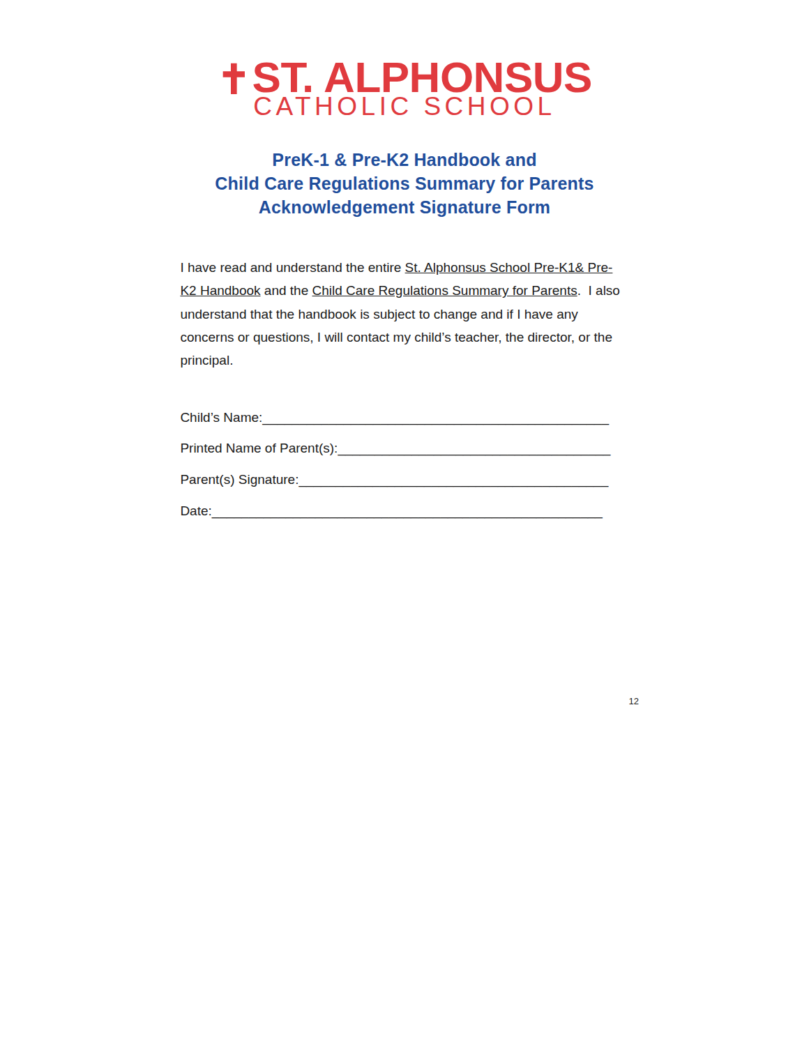✝ST. ALPHONSUS
CATHOLIC SCHOOL
PreK-1 & Pre-K2 Handbook and
Child Care Regulations Summary for Parents
Acknowledgement Signature Form
I have read and understand the entire St. Alphonsus School Pre-K1& Pre-K2 Handbook and the Child Care Regulations Summary for Parents. I also understand that the handbook is subject to change and if I have any concerns or questions, I will contact my child’s teacher, the director, or the principal.
Child’s Name:_______________________________________________
Printed Name of Parent(s):_____________________________________
Parent(s) Signature:__________________________________________
Date:_____________________________________________________
12